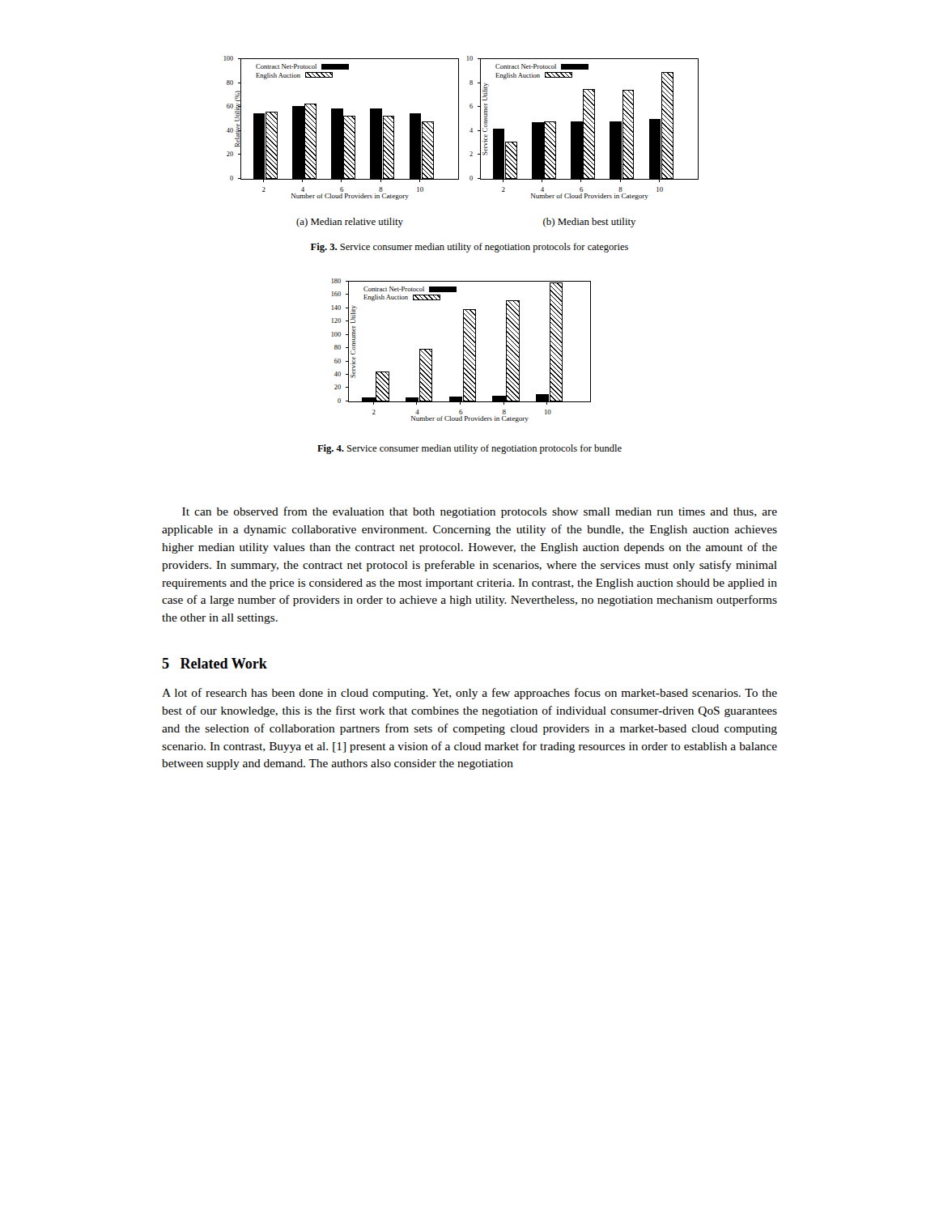Relative Utility (%)
Contract Net-Protocol
English Auction
0
20
40
60
80
100
2
4
6
8
10
Number of Cloud Providers in Category
(a) Median relative utility
Service Consumer Utility
Contract Net-Protocol
English Auction
0
2
4
6
8
10
2
4
6
8
10
Number of Cloud Providers in Category
(b) Median best utility
Fig. 3. Service consumer median utility of negotiation protocols for categories
Service Consumer Utility
Contract Net-Protocol
English Auction
0
20
40
60
80
100
120
140
160
180
2
4
6
8
10
Number of Cloud Providers in Category
Fig. 4. Service consumer median utility of negotiation protocols for bundle
It can be observed from the evaluation that both negotiation protocols show small median run times and thus, are applicable in a dynamic collaborative environment. Concerning the utility of the bundle, the English auction achieves higher median utility values than the contract net protocol. However, the English auction depends on the amount of the providers. In summary, the contract net protocol is preferable in scenarios, where the services must only satisfy minimal requirements and the price is considered as the most important criteria. In contrast, the English auction should be applied in case of a large number of providers in order to achieve a high utility. Nevertheless, no negotiation mechanism outperforms the other in all settings.
5 Related Work
A lot of research has been done in cloud computing. Yet, only a few approaches focus on market-based scenarios. To the best of our knowledge, this is the first work that combines the negotiation of individual consumer-driven QoS guarantees and the selection of collaboration partners from sets of competing cloud providers in a market-based cloud computing scenario. In contrast, Buyya et al. [1] present a vision of a cloud market for trading resources in order to establish a balance between supply and demand. The authors also consider the negotiation